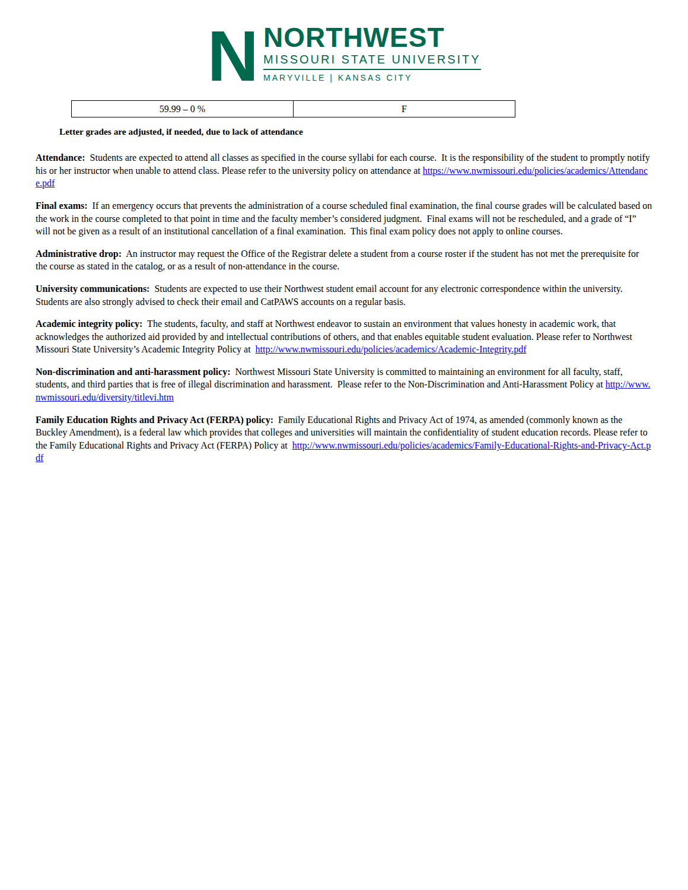N
NORTHWEST
MISSOURI STATE UNIVERSITY
MARYVILLE | KANSAS CITY
| 59.99 – 0 % | F |
Letter grades are adjusted, if needed, due to lack of attendance
Attendance: Students are expected to attend all classes as specified in the course syllabi for each course. It is the responsibility of the student to promptly notify his or her instructor when unable to attend class. Please refer to the university policy on attendance at https://www.nwmissouri.edu/policies/academics/Attendance.pdf
Final exams: If an emergency occurs that prevents the administration of a course scheduled final examination, the final course grades will be calculated based on the work in the course completed to that point in time and the faculty member’s considered judgment. Final exams will not be rescheduled, and a grade of “I” will not be given as a result of an institutional cancellation of a final examination. This final exam policy does not apply to online courses.
Administrative drop: An instructor may request the Office of the Registrar delete a student from a course roster if the student has not met the prerequisite for the course as stated in the catalog, or as a result of non-attendance in the course.
University communications: Students are expected to use their Northwest student email account for any electronic correspondence within the university. Students are also strongly advised to check their email and CatPAWS accounts on a regular basis.
Academic integrity policy: The students, faculty, and staff at Northwest endeavor to sustain an environment that values honesty in academic work, that acknowledges the authorized aid provided by and intellectual contributions of others, and that enables equitable student evaluation. Please refer to Northwest Missouri State University’s Academic Integrity Policy at http://www.nwmissouri.edu/policies/academics/Academic-Integrity.pdf
Non-discrimination and anti-harassment policy: Northwest Missouri State University is committed to maintaining an environment for all faculty, staff, students, and third parties that is free of illegal discrimination and harassment. Please refer to the Non-Discrimination and Anti-Harassment Policy at http://www.nwmissouri.edu/diversity/titlevi.htm
Family Education Rights and Privacy Act (FERPA) policy: Family Educational Rights and Privacy Act of 1974, as amended (commonly known as the Buckley Amendment), is a federal law which provides that colleges and universities will maintain the confidentiality of student education records. Please refer to the Family Educational Rights and Privacy Act (FERPA) Policy at http://www.nwmissouri.edu/policies/academics/Family-Educational-Rights-and-Privacy-Act.pdf